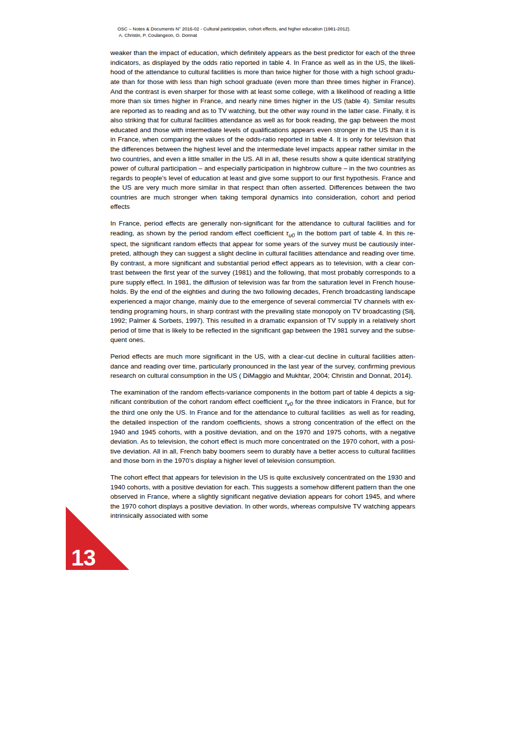OSC – Notes & Documents N° 2016-02 - Cultural participation, cohort effects, and higher education (1981-2012).
A. Christin, P. Coulangeon, O. Donnat
weaker than the impact of education, which definitely appears as the best predictor for each of the three indicators, as displayed by the odds ratio reported in table 4. In France as well as in the US, the likelihood of the attendance to cultural facilities is more than twice higher for those with a high school graduate than for those with less than high school graduate (even more than three times higher in France). And the contrast is even sharper for those with at least some college, with a likelihood of reading a little more than six times higher in France, and nearly nine times higher in the US (table 4). Similar results are reported as to reading and as to TV watching, but the other way round in the latter case. Finally, it is also striking that for cultural facilities attendance as well as for book reading, the gap between the most educated and those with intermediate levels of qualifications appears even stronger in the US than it is in France, when comparing the values of the odds-ratio reported in table 4. It is only for television that the differences between the highest level and the intermediate level impacts appear rather similar in the two countries, and even a little smaller in the US. All in all, these results show a quite identical stratifying power of cultural participation – and especially participation in highbrow culture – in the two countries as regards to people’s level of education at least and give some support to our first hypothesis. France and the US are very much more similar in that respect than often asserted. Differences between the two countries are much stronger when taking temporal dynamics into consideration, cohort and period effects
In France, period effects are generally non-significant for the attendance to cultural facilities and for reading, as shown by the period random effect coefficient τu0 in the bottom part of table 4. In this respect, the significant random effects that appear for some years of the survey must be cautiously interpreted, although they can suggest a slight decline in cultural facilities attendance and reading over time. By contrast, a more significant and substantial period effect appears as to television, with a clear contrast between the first year of the survey (1981) and the following, that most probably corresponds to a pure supply effect. In 1981, the diffusion of television was far from the saturation level in French households. By the end of the eighties and during the two following decades, French broadcasting landscape experienced a major change, mainly due to the emergence of several commercial TV channels with extending programing hours, in sharp contrast with the prevailing state monopoly on TV broadcasting (Silj, 1992; Palmer & Sorbets, 1997). This resulted in a dramatic expansion of TV supply in a relatively short period of time that is likely to be reflected in the significant gap between the 1981 survey and the subsequent ones.
Period effects are much more significant in the US, with a clear-cut decline in cultural facilities attendance and reading over time, particularly pronounced in the last year of the survey, confirming previous research on cultural consumption in the US ( DiMaggio and Mukhtar, 2004; Christin and Donnat, 2014).
The examination of the random effects-variance components in the bottom part of table 4 depicts a significant contribution of the cohort random effect coefficient τv0 for the three indicators in France, but for the third one only the US. In France and for the attendance to cultural facilities as well as for reading, the detailed inspection of the random coefficients, shows a strong concentration of the effect on the 1940 and 1945 cohorts, with a positive deviation, and on the 1970 and 1975 cohorts, with a negative deviation. As to television, the cohort effect is much more concentrated on the 1970 cohort, with a positive deviation. All in all, French baby boomers seem to durably have a better access to cultural facilities and those born in the 1970’s display a higher level of television consumption.
The cohort effect that appears for television in the US is quite exclusively concentrated on the 1930 and 1940 cohorts, with a positive deviation for each. This suggests a somehow different pattern than the one observed in France, where a slightly significant negative deviation appears for cohort 1945, and where the 1970 cohort displays a positive deviation. In other words, whereas compulsive TV watching appears intrinsically associated with some
13